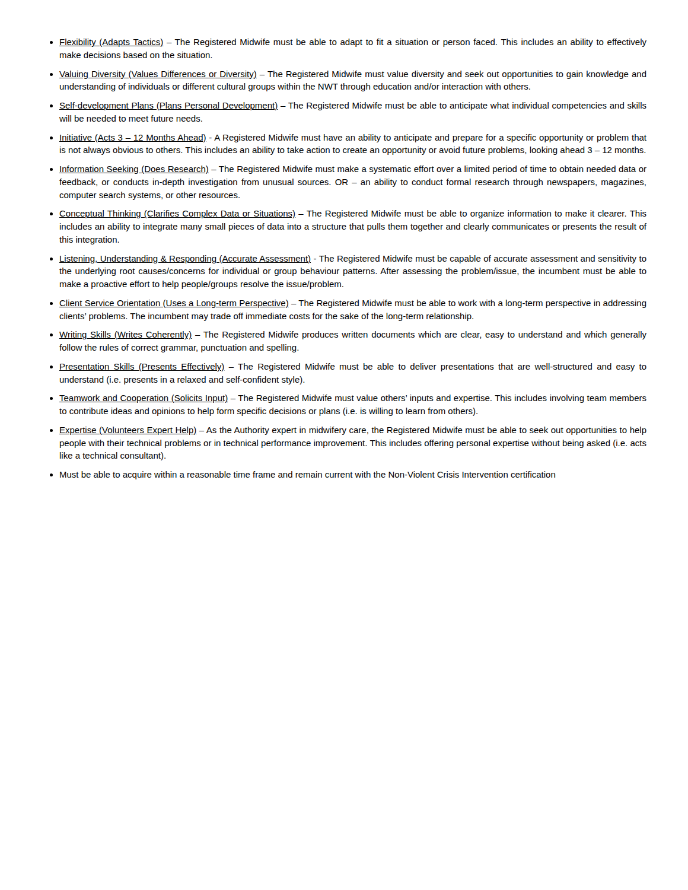Flexibility (Adapts Tactics) – The Registered Midwife must be able to adapt to fit a situation or person faced. This includes an ability to effectively make decisions based on the situation.
Valuing Diversity (Values Differences or Diversity) – The Registered Midwife must value diversity and seek out opportunities to gain knowledge and understanding of individuals or different cultural groups within the NWT through education and/or interaction with others.
Self-development Plans (Plans Personal Development) – The Registered Midwife must be able to anticipate what individual competencies and skills will be needed to meet future needs.
Initiative (Acts 3 – 12 Months Ahead) - A Registered Midwife must have an ability to anticipate and prepare for a specific opportunity or problem that is not always obvious to others. This includes an ability to take action to create an opportunity or avoid future problems, looking ahead 3 – 12 months.
Information Seeking (Does Research) – The Registered Midwife must make a systematic effort over a limited period of time to obtain needed data or feedback, or conducts in-depth investigation from unusual sources. OR – an ability to conduct formal research through newspapers, magazines, computer search systems, or other resources.
Conceptual Thinking (Clarifies Complex Data or Situations) – The Registered Midwife must be able to organize information to make it clearer. This includes an ability to integrate many small pieces of data into a structure that pulls them together and clearly communicates or presents the result of this integration.
Listening, Understanding & Responding (Accurate Assessment) - The Registered Midwife must be capable of accurate assessment and sensitivity to the underlying root causes/concerns for individual or group behaviour patterns. After assessing the problem/issue, the incumbent must be able to make a proactive effort to help people/groups resolve the issue/problem.
Client Service Orientation (Uses a Long-term Perspective) – The Registered Midwife must be able to work with a long-term perspective in addressing clients’ problems. The incumbent may trade off immediate costs for the sake of the long-term relationship.
Writing Skills (Writes Coherently) – The Registered Midwife produces written documents which are clear, easy to understand and which generally follow the rules of correct grammar, punctuation and spelling.
Presentation Skills (Presents Effectively) – The Registered Midwife must be able to deliver presentations that are well-structured and easy to understand (i.e. presents in a relaxed and self-confident style).
Teamwork and Cooperation (Solicits Input) – The Registered Midwife must value others’ inputs and expertise. This includes involving team members to contribute ideas and opinions to help form specific decisions or plans (i.e. is willing to learn from others).
Expertise (Volunteers Expert Help) – As the Authority expert in midwifery care, the Registered Midwife must be able to seek out opportunities to help people with their technical problems or in technical performance improvement. This includes offering personal expertise without being asked (i.e. acts like a technical consultant).
Must be able to acquire within a reasonable time frame and remain current with the Non-Violent Crisis Intervention certification